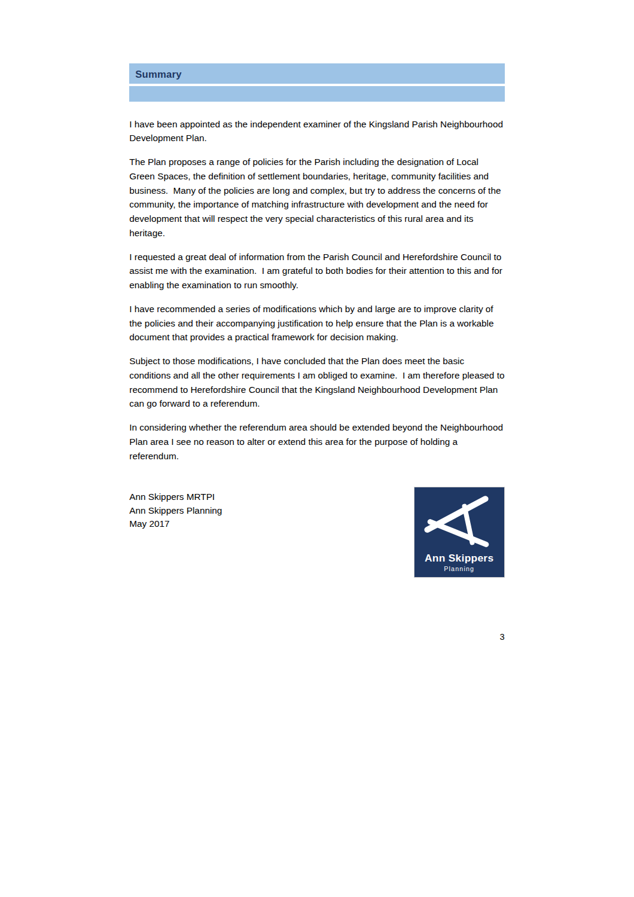Summary
I have been appointed as the independent examiner of the Kingsland Parish Neighbourhood Development Plan.
The Plan proposes a range of policies for the Parish including the designation of Local Green Spaces, the definition of settlement boundaries, heritage, community facilities and business. Many of the policies are long and complex, but try to address the concerns of the community, the importance of matching infrastructure with development and the need for development that will respect the very special characteristics of this rural area and its heritage.
I requested a great deal of information from the Parish Council and Herefordshire Council to assist me with the examination. I am grateful to both bodies for their attention to this and for enabling the examination to run smoothly.
I have recommended a series of modifications which by and large are to improve clarity of the policies and their accompanying justification to help ensure that the Plan is a workable document that provides a practical framework for decision making.
Subject to those modifications, I have concluded that the Plan does meet the basic conditions and all the other requirements I am obliged to examine. I am therefore pleased to recommend to Herefordshire Council that the Kingsland Neighbourhood Development Plan can go forward to a referendum.
In considering whether the referendum area should be extended beyond the Neighbourhood Plan area I see no reason to alter or extend this area for the purpose of holding a referendum.
Ann Skippers MRTPI
Ann Skippers Planning
May 2017
Ann Skippers Planning
3